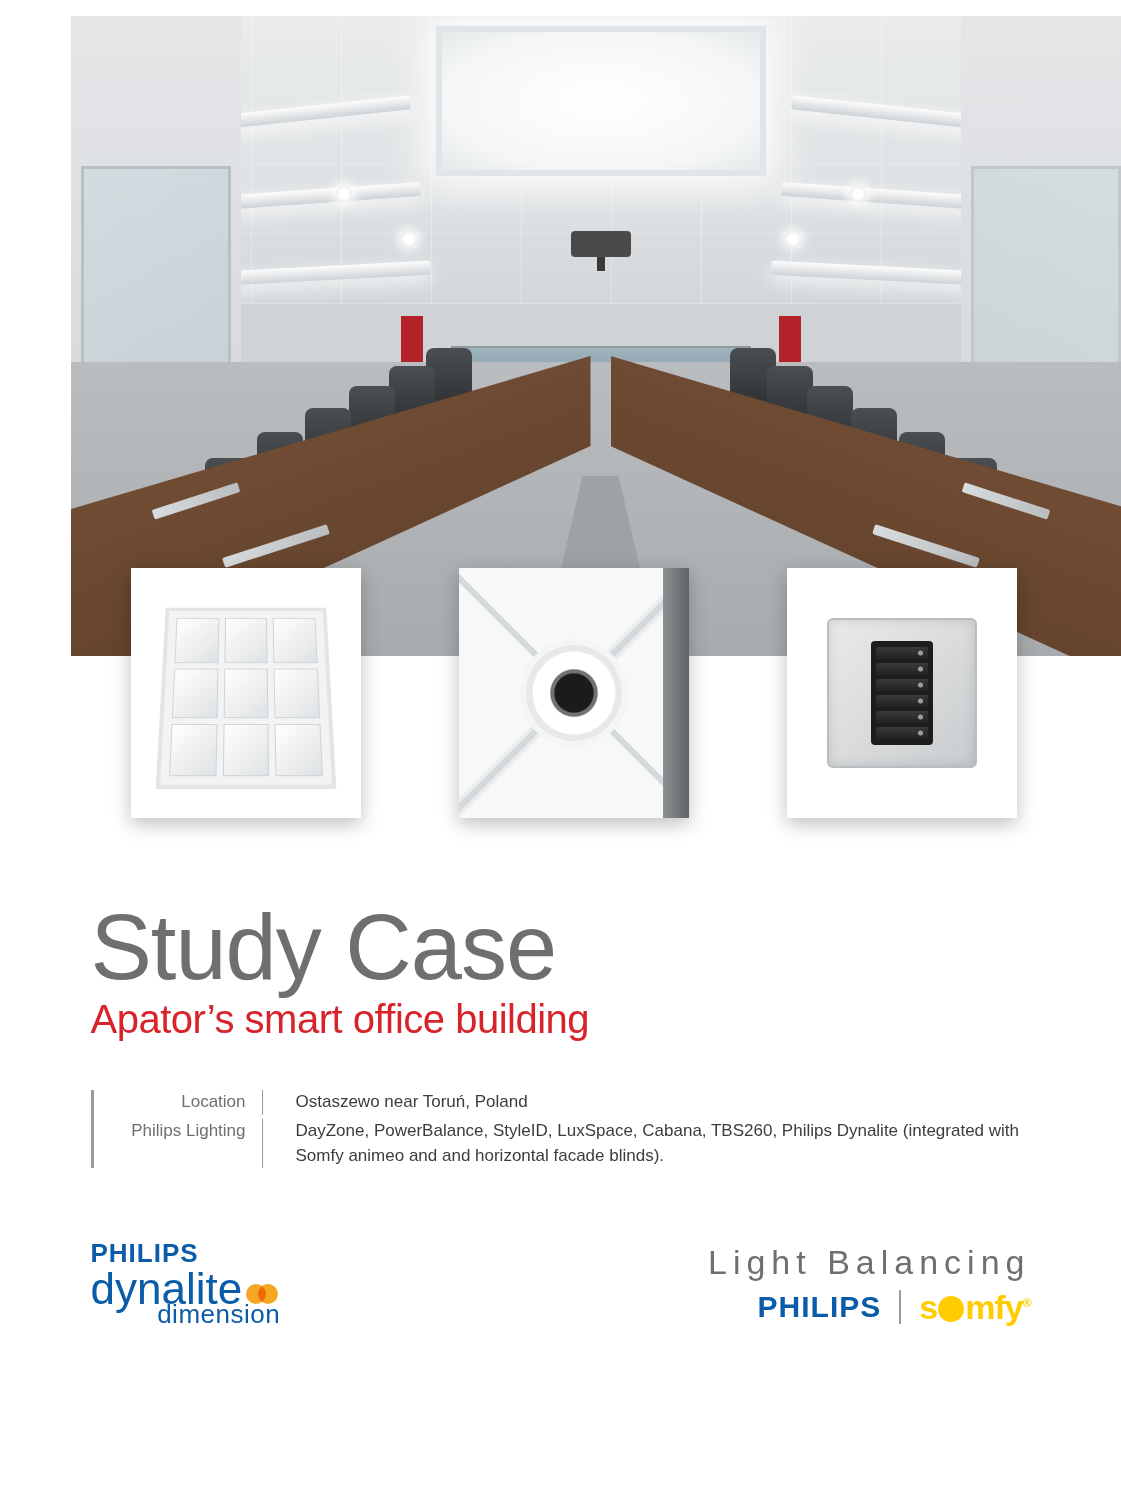Study Case
Apator’s smart office building
Location
Ostaszewo near Toruń, Poland
Philips Lighting
DayZone, PowerBalance, StyleID, LuxSpace, Cabana, TBS260, Philips Dynalite (integrated with Somfy animeo and and horizontal facade blinds).
PHILIPS
dynalite dimension
Light Balancing
PHILIPS s mfy®